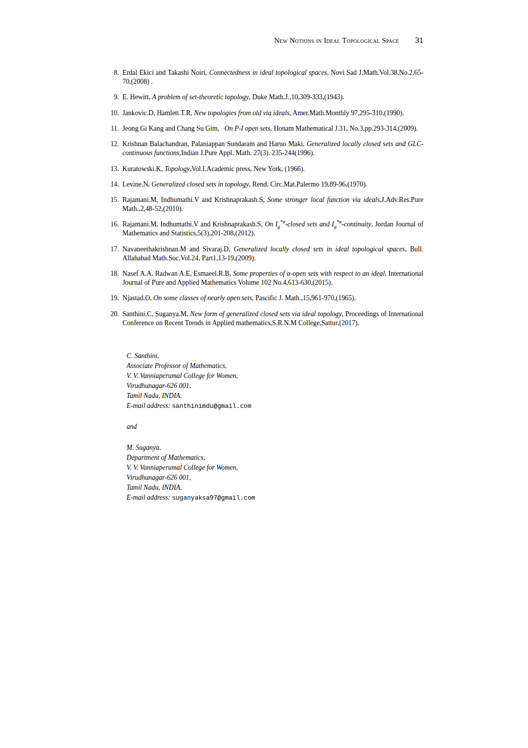New Notions in Ideal Topological Space 31
8. Erdal Ekici and Takashi Noiri, Connectedness in ideal topological spaces, Novi Sad J.Math.Vol.38,No.2,65-70,(2008) .
9. E. Hewitt, A problem of set-theoretic topology, Duke Math.J.,10,309-333,(1943).
10. Jankovic.D, Hamlett.T.R, New topologies from old via ideals, Amer.Math.Monthly 97,295-310,(1990).
11. Jeong Gi Kang and Chang Su Gim, On P-I open sets, Honam Mathematical J.31, No.3,pp.293-314,(2009).
12. Krishnan Balachandran, Palaniappan Sundaram and Haruo Maki, Generalized locally closed sets and GLC-continuous functions,Indian J.Pure Appl. Math. 27(3). 235-244(1996).
13. Kuratowski.K, Topology,Vol.I.Academic press, New York, (1966).
14. Levine.N, Generalized closed sets in topology, Rend. Circ.Mat.Palermo 19,89-96,(1970).
15. Rajamani.M, Indhumathi.V and Krishnaprakash.S, Some stronger local function via ideals,J.Adv.Res.Pure Math.,2,48-52,(2010).
16. Rajamani.M, Indhumathi.V and Krishnaprakash.S, On Ig*α-closed sets and Ig*α-continuity, Jordan Journal of Mathematics and Statistics,5(3),201-208,(2012).
17. Navaneethakrishnan.M and Sivaraj.D, Generalized locally closed sets in ideal topological spaces, Bull. Allahabad Math.Soc,Vol.24, Part1,13-19,(2009).
18. Nasef A.A, Radwan A.E, Esmaeel.R.B, Some properties of α-open sets with respect to an ideal, International Journal of Pure and Applied Mathematics Volume 102 No.4,613-630,(2015).
19. Njastad.O, On some classes of nearly open sets, Pascific J. Math.,15,961-970,(1965).
20. Santhini.C, Suganya.M, New form of generalized closed sets via ideal topology, Proceedings of International Conference on Recent Trends in Applied mathematics,S.R.N.M College,Sattur,(2017).
C. Santhini,
Associate Professor of Mathematics,
V. V. Vanniaperumal College for Women,
Virudhunagar-626 001,
Tamil Nadu, INDIA.
E-mail address: santhinimdu@gmail.com
and
M. Suganya,
Department of Mathematics,
V. V. Vanniaperumal College for Women,
Virudhunagar-626 001,
Tamil Nadu, INDIA.
E-mail address: suganyaksa97@gmail.com